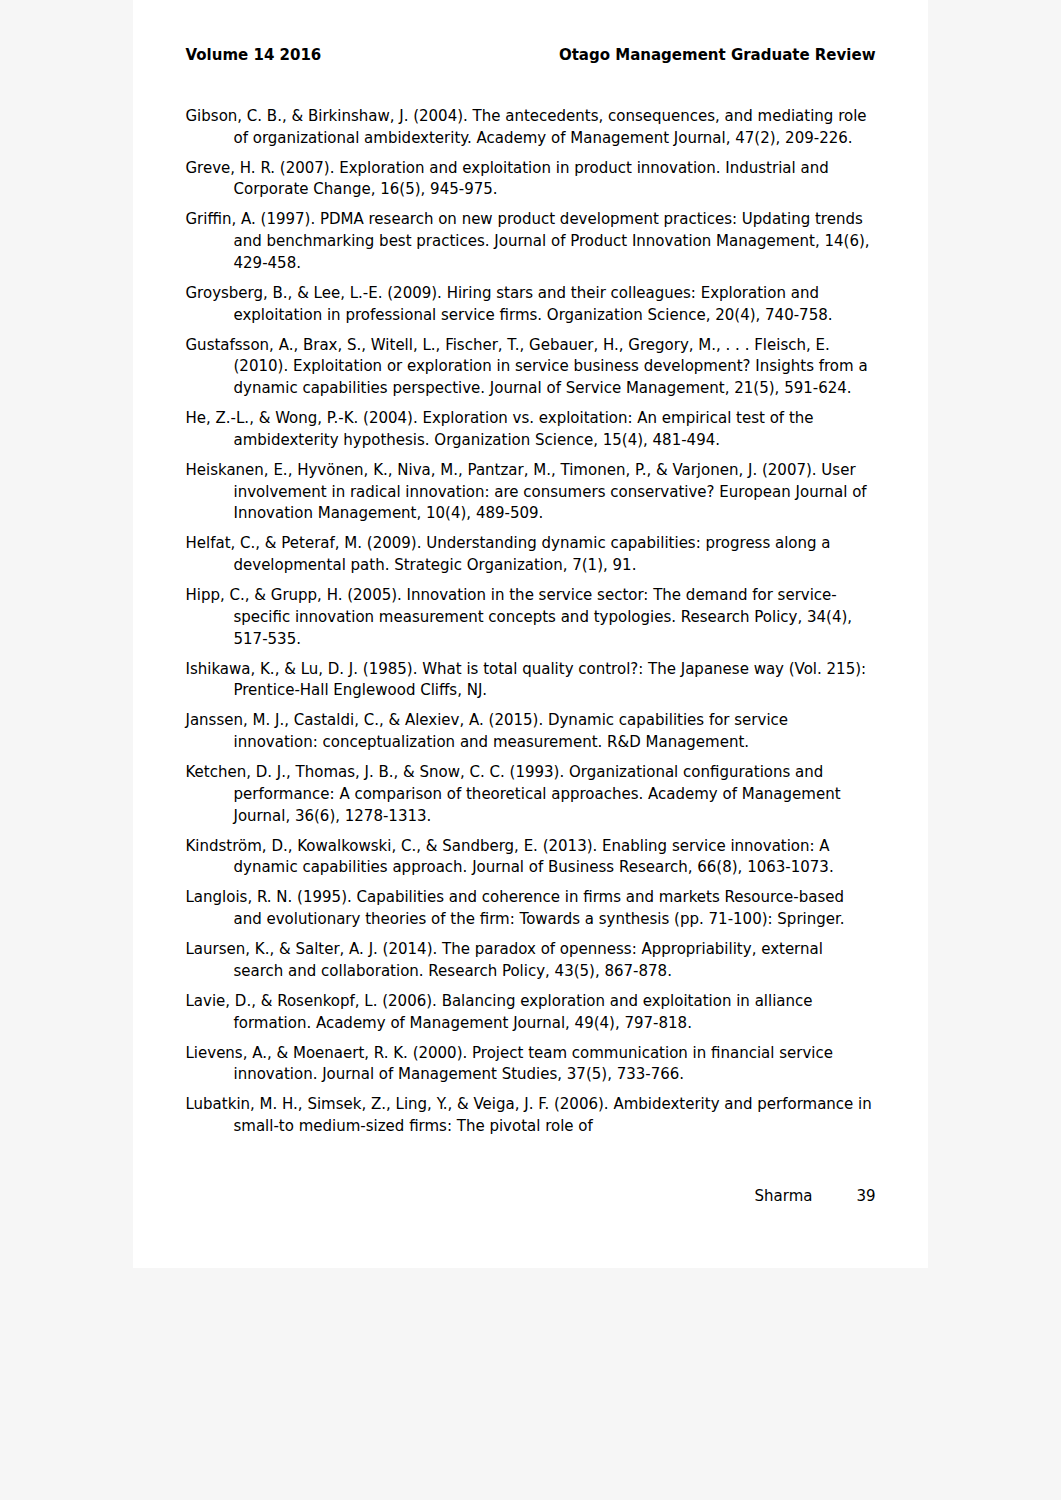Volume 14 2016 Otago Management Graduate Review
Gibson, C. B., & Birkinshaw, J. (2004). The antecedents, consequences, and mediating role of organizational ambidexterity. Academy of Management Journal, 47(2), 209-226.
Greve, H. R. (2007). Exploration and exploitation in product innovation. Industrial and Corporate Change, 16(5), 945-975.
Griffin, A. (1997). PDMA research on new product development practices: Updating trends and benchmarking best practices. Journal of Product Innovation Management, 14(6), 429-458.
Groysberg, B., & Lee, L.-E. (2009). Hiring stars and their colleagues: Exploration and exploitation in professional service firms. Organization Science, 20(4), 740-758.
Gustafsson, A., Brax, S., Witell, L., Fischer, T., Gebauer, H., Gregory, M., . . . Fleisch, E. (2010). Exploitation or exploration in service business development? Insights from a dynamic capabilities perspective. Journal of Service Management, 21(5), 591-624.
He, Z.-L., & Wong, P.-K. (2004). Exploration vs. exploitation: An empirical test of the ambidexterity hypothesis. Organization Science, 15(4), 481-494.
Heiskanen, E., Hyvönen, K., Niva, M., Pantzar, M., Timonen, P., & Varjonen, J. (2007). User involvement in radical innovation: are consumers conservative? European Journal of Innovation Management, 10(4), 489-509.
Helfat, C., & Peteraf, M. (2009). Understanding dynamic capabilities: progress along a developmental path. Strategic Organization, 7(1), 91.
Hipp, C., & Grupp, H. (2005). Innovation in the service sector: The demand for service-specific innovation measurement concepts and typologies. Research Policy, 34(4), 517-535.
Ishikawa, K., & Lu, D. J. (1985). What is total quality control?: The Japanese way (Vol. 215): Prentice-Hall Englewood Cliffs, NJ.
Janssen, M. J., Castaldi, C., & Alexiev, A. (2015). Dynamic capabilities for service innovation: conceptualization and measurement. R&D Management.
Ketchen, D. J., Thomas, J. B., & Snow, C. C. (1993). Organizational configurations and performance: A comparison of theoretical approaches. Academy of Management Journal, 36(6), 1278-1313.
Kindström, D., Kowalkowski, C., & Sandberg, E. (2013). Enabling service innovation: A dynamic capabilities approach. Journal of Business Research, 66(8), 1063-1073.
Langlois, R. N. (1995). Capabilities and coherence in firms and markets Resource-based and evolutionary theories of the firm: Towards a synthesis (pp. 71-100): Springer.
Laursen, K., & Salter, A. J. (2014). The paradox of openness: Appropriability, external search and collaboration. Research Policy, 43(5), 867-878.
Lavie, D., & Rosenkopf, L. (2006). Balancing exploration and exploitation in alliance formation. Academy of Management Journal, 49(4), 797-818.
Lievens, A., & Moenaert, R. K. (2000). Project team communication in financial service innovation. Journal of Management Studies, 37(5), 733-766.
Lubatkin, M. H., Simsek, Z., Ling, Y., & Veiga, J. F. (2006). Ambidexterity and performance in small-to medium-sized firms: The pivotal role of
Sharma 39